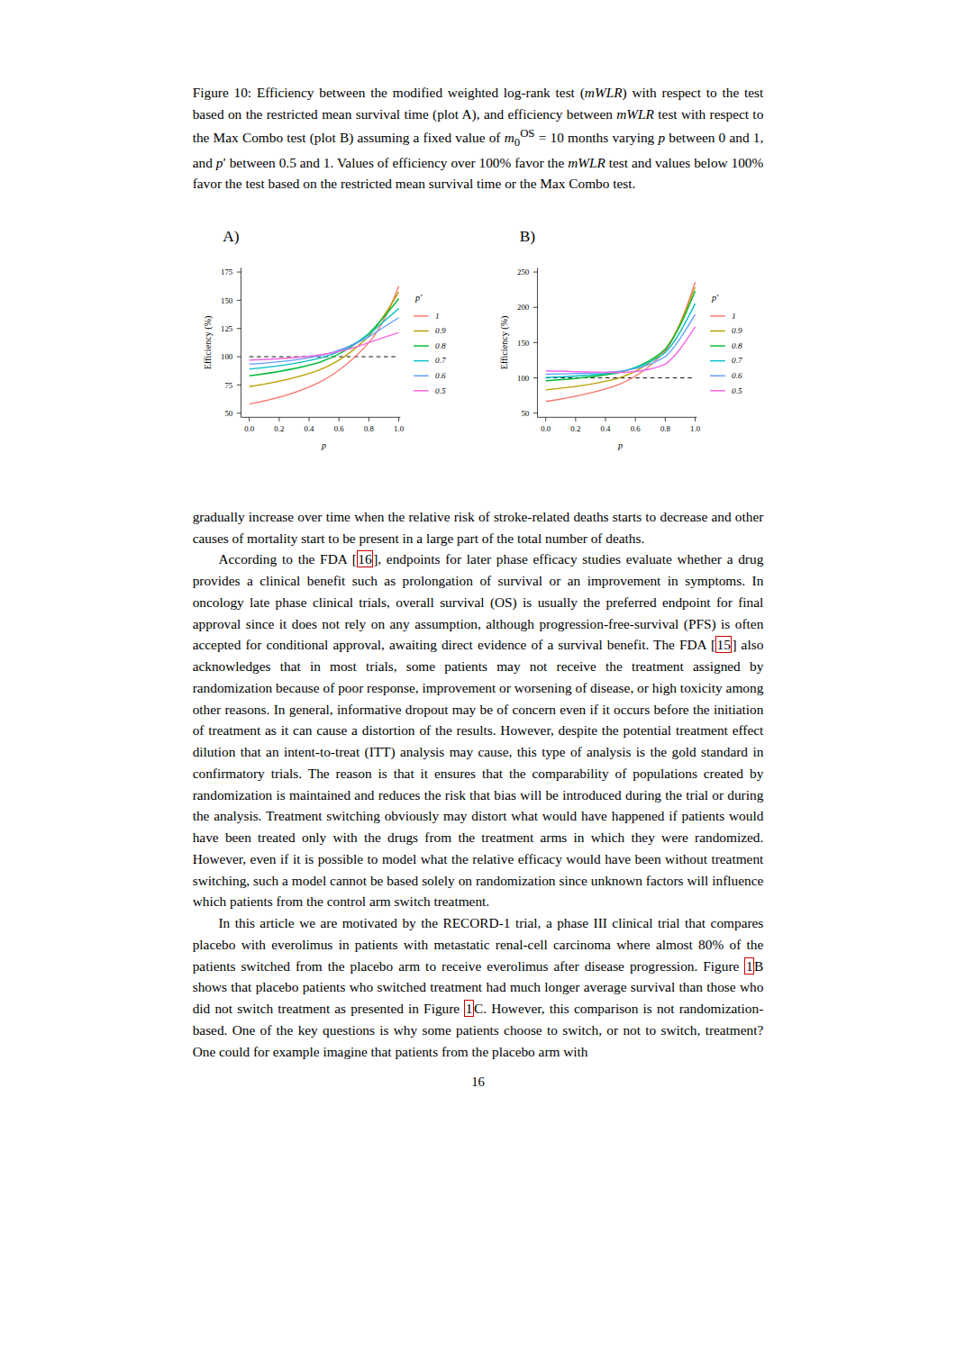Figure 10: Efficiency between the modified weighted log-rank test (mWLR) with respect to the test based on the restricted mean survival time (plot A), and efficiency between mWLR test with respect to the Max Combo test (plot B) assuming a fixed value of m0OS = 10 months varying p between 0 and 1, and p′ between 0.5 and 1. Values of efficiency over 100% favor the mWLR test and values below 100% favor the test based on the restricted mean survival time or the Max Combo test.
A)
175 150 125 100 75 50 0.0 0.2 0.4 0.6 0.8 1.0 Efficiency (%) p p' 1 0.9 0.8 0.7 0.6 0.5
B)
250 200 150 100 50 0.0 0.2 0.4 0.6 0.8 1.0 Efficiency (%) p p' 1 0.9 0.8 0.7 0.6 0.5
gradually increase over time when the relative risk of stroke-related deaths starts to decrease and other causes of mortality start to be present in a large part of the total number of deaths.
According to the FDA [16], endpoints for later phase efficacy studies evaluate whether a drug provides a clinical benefit such as prolongation of survival or an improvement in symptoms. In oncology late phase clinical trials, overall survival (OS) is usually the preferred endpoint for final approval since it does not rely on any assumption, although progression-free-survival (PFS) is often accepted for conditional approval, awaiting direct evidence of a survival benefit. The FDA [15] also acknowledges that in most trials, some patients may not receive the treatment assigned by randomization because of poor response, improvement or worsening of disease, or high toxicity among other reasons. In general, informative dropout may be of concern even if it occurs before the initiation of treatment as it can cause a distortion of the results. However, despite the potential treatment effect dilution that an intent-to-treat (ITT) analysis may cause, this type of analysis is the gold standard in confirmatory trials. The reason is that it ensures that the comparability of populations created by randomization is maintained and reduces the risk that bias will be introduced during the trial or during the analysis. Treatment switching obviously may distort what would have happened if patients would have been treated only with the drugs from the treatment arms in which they were randomized. However, even if it is possible to model what the relative efficacy would have been without treatment switching, such a model cannot be based solely on randomization since unknown factors will influence which patients from the control arm switch treatment.
In this article we are motivated by the RECORD-1 trial, a phase III clinical trial that compares placebo with everolimus in patients with metastatic renal-cell carcinoma where almost 80% of the patients switched from the placebo arm to receive everolimus after disease progression. Figure 1 B shows that placebo patients who switched treatment had much longer average survival than those who did not switch treatment as presented in Figure 1 C. However, this comparison is not randomization-based. One of the key questions is why some patients choose to switch, or not to switch, treatment? One could for example imagine that patients from the placebo arm with
16